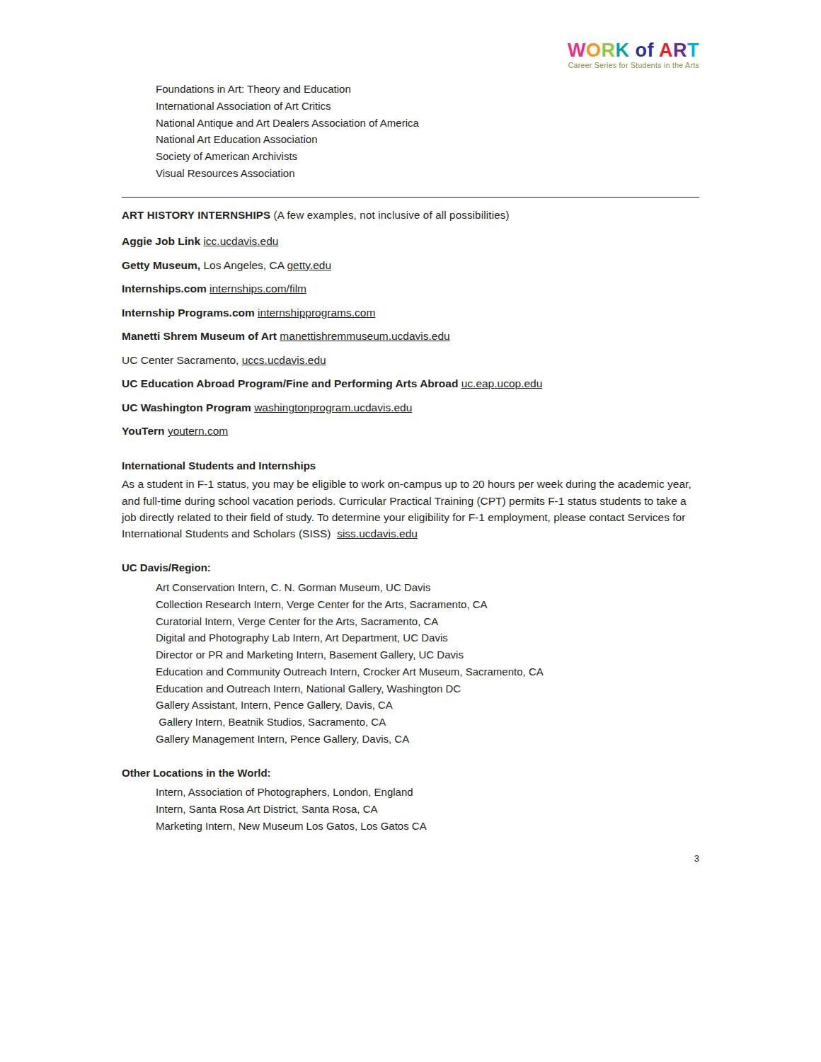WORK of ART
Career Series for Students in the Arts
Foundations in Art: Theory and Education
International Association of Art Critics
National Antique and Art Dealers Association of America
National Art Education Association
Society of American Archivists
Visual Resources Association
ART HISTORY INTERNSHIPS (A few examples, not inclusive of all possibilities)
Aggie Job Link icc.ucdavis.edu
Getty Museum, Los Angeles, CA getty.edu
Internships.com internships.com/film
Internship Programs.com internshipprograms.com
Manetti Shrem Museum of Art manettishremmuseum.ucdavis.edu
UC Center Sacramento, uccs.ucdavis.edu
UC Education Abroad Program/Fine and Performing Arts Abroad uc.eap.ucop.edu
UC Washington Program washingtonprogram.ucdavis.edu
YouTern youtern.com
International Students and Internships
As a student in F-1 status, you may be eligible to work on-campus up to 20 hours per week during the academic year, and full-time during school vacation periods. Curricular Practical Training (CPT) permits F-1 status students to take a job directly related to their field of study. To determine your eligibility for F-1 employment, please contact Services for International Students and Scholars (SISS) siss.ucdavis.edu
UC Davis/Region:
Art Conservation Intern, C. N. Gorman Museum, UC Davis
Collection Research Intern, Verge Center for the Arts, Sacramento, CA
Curatorial Intern, Verge Center for the Arts, Sacramento, CA
Digital and Photography Lab Intern, Art Department, UC Davis
Director or PR and Marketing Intern, Basement Gallery, UC Davis
Education and Community Outreach Intern, Crocker Art Museum, Sacramento, CA
Education and Outreach Intern, National Gallery, Washington DC
Gallery Assistant, Intern, Pence Gallery, Davis, CA
Gallery Intern, Beatnik Studios, Sacramento, CA
Gallery Management Intern, Pence Gallery, Davis, CA
Other Locations in the World:
Intern, Association of Photographers, London, England
Intern, Santa Rosa Art District, Santa Rosa, CA
Marketing Intern, New Museum Los Gatos, Los Gatos CA
3